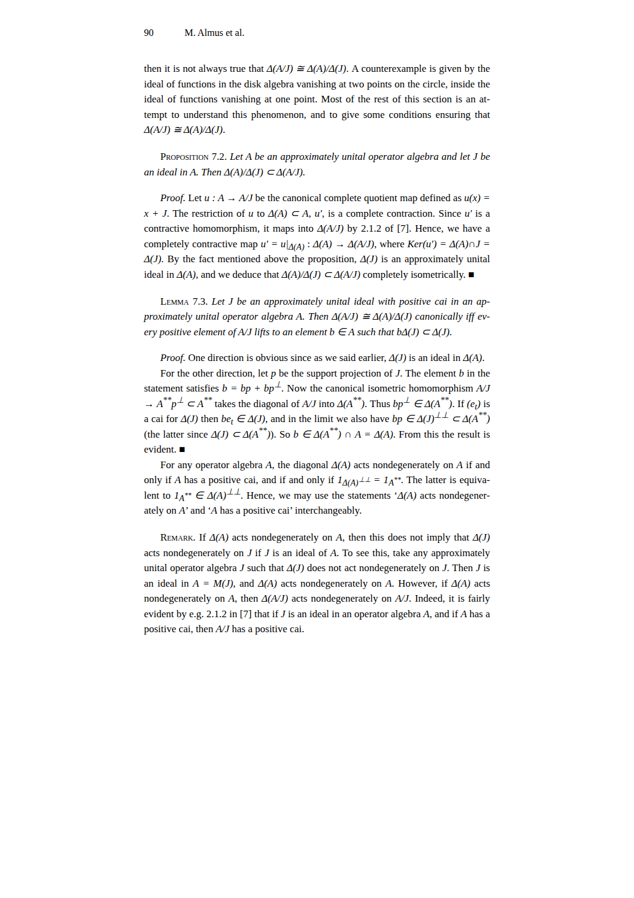90 M. Almus et al.
then it is not always true that Δ(A/J) ≅ Δ(A)/Δ(J). A counterexample is given by the ideal of functions in the disk algebra vanishing at two points on the circle, inside the ideal of functions vanishing at one point. Most of the rest of this section is an attempt to understand this phenomenon, and to give some conditions ensuring that Δ(A/J) ≅ Δ(A)/Δ(J).
Proposition 7.2. Let A be an approximately unital operator algebra and let J be an ideal in A. Then Δ(A)/Δ(J) ⊂ Δ(A/J).
Proof. Let u : A → A/J be the canonical complete quotient map defined as u(x) = x + J. The restriction of u to Δ(A) ⊂ A, u′, is a complete contraction. Since u′ is a contractive homomorphism, it maps into Δ(A/J) by 2.1.2 of [7]. Hence, we have a completely contractive map u′ = u|Δ(A) : Δ(A) → Δ(A/J), where Ker(u′) = Δ(A)∩J = Δ(J). By the fact mentioned above the proposition, Δ(J) is an approximately unital ideal in Δ(A), and we deduce that Δ(A)/Δ(J) ⊂ Δ(A/J) completely isometrically. ■
Lemma 7.3. Let J be an approximately unital ideal with positive cai in an approximately unital operator algebra A. Then Δ(A/J) ≅ Δ(A)/Δ(J) canonically iff every positive element of A/J lifts to an element b ∈ A such that bΔ(J) ⊂ Δ(J).
Proof. One direction is obvious since as we said earlier, Δ(J) is an ideal in Δ(A).
For the other direction, let p be the support projection of J. The element b in the statement satisfies b = bp + bp⊥. Now the canonical isometric homomorphism A/J → A**p⊥ ⊂ A** takes the diagonal of A/J into Δ(A**). Thus bp⊥ ∈ Δ(A**). If (et) is a cai for Δ(J) then bet ∈ Δ(J), and in the limit we also have bp ∈ Δ(J)⊥⊥ ⊂ Δ(A**) (the latter since Δ(J) ⊂ Δ(A**)). So b ∈ Δ(A**) ∩ A = Δ(A). From this the result is evident. ■
For any operator algebra A, the diagonal Δ(A) acts nondegenerately on A if and only if A has a positive cai, and if and only if 1Δ(A)⊥⊥ = 1A**. The latter is equivalent to 1A** ∈ Δ(A)⊥⊥. Hence, we may use the statements ‘Δ(A) acts nondegenerately on A’ and ‘A has a positive cai’ interchangeably.
Remark. If Δ(A) acts nondegenerately on A, then this does not imply that Δ(J) acts nondegenerately on J if J is an ideal of A. To see this, take any approximately unital operator algebra J such that Δ(J) does not act nondegenerately on J. Then J is an ideal in A = M(J), and Δ(A) acts nondegenerately on A. However, if Δ(A) acts nondegenerately on A, then Δ(A/J) acts nondegenerately on A/J. Indeed, it is fairly evident by e.g. 2.1.2 in [7] that if J is an ideal in an operator algebra A, and if A has a positive cai, then A/J has a positive cai.